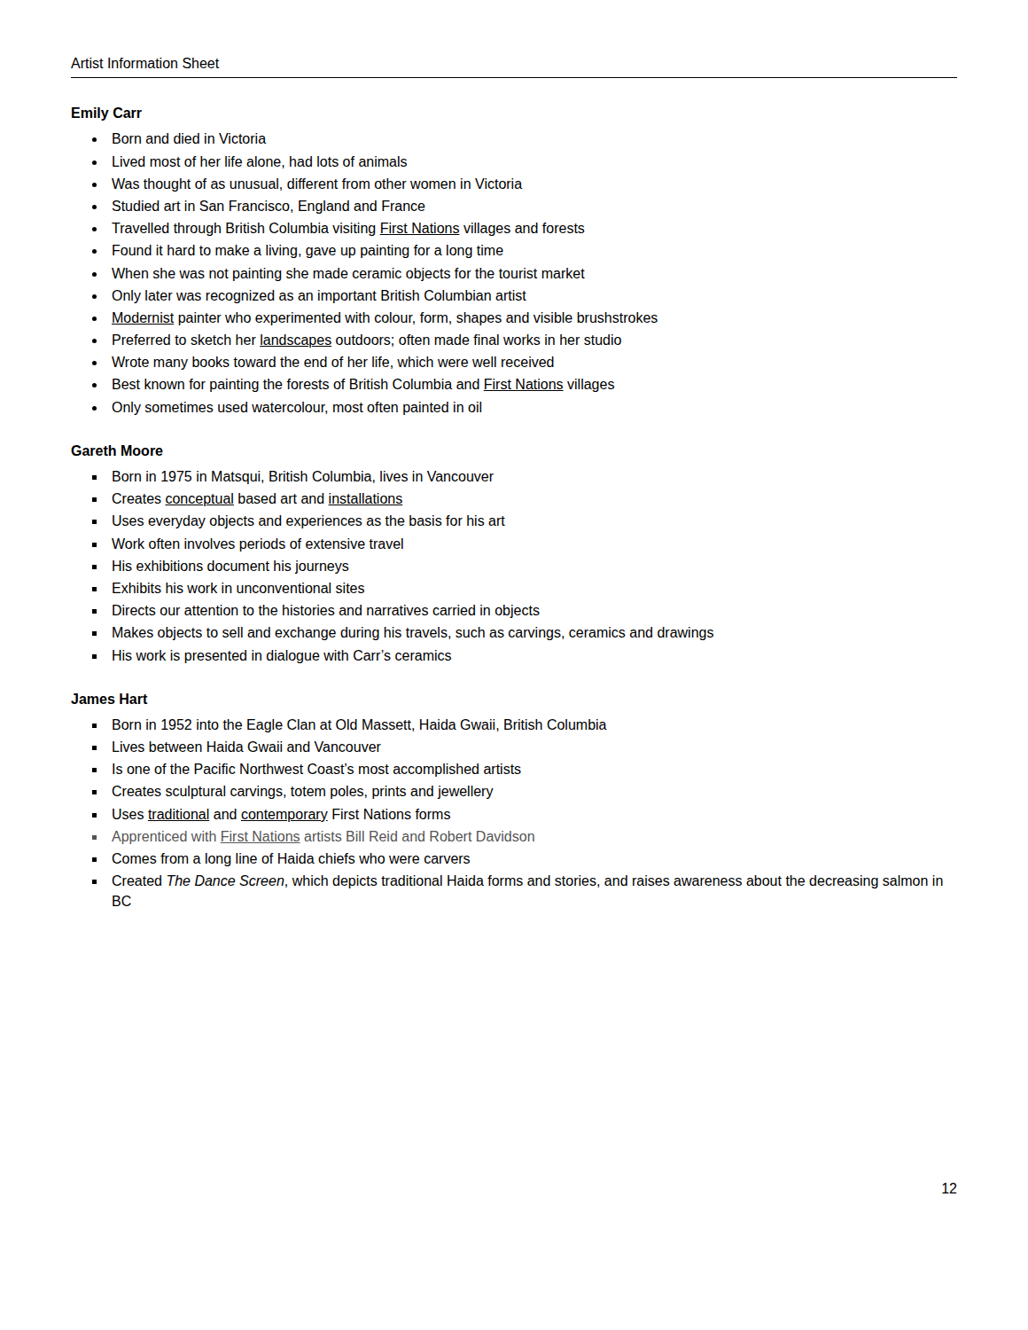Artist Information Sheet
Emily Carr
Born and died in Victoria
Lived most of her life alone, had lots of animals
Was thought of as unusual, different from other women in Victoria
Studied art in San Francisco, England and France
Travelled through British Columbia visiting First Nations villages and forests
Found it hard to make a living, gave up painting for a long time
When she was not painting she made ceramic objects for the tourist market
Only later was recognized as an important British Columbian artist
Modernist painter who experimented with colour, form, shapes and visible brushstrokes
Preferred to sketch her landscapes outdoors; often made final works in her studio
Wrote many books toward the end of her life, which were well received
Best known for painting the forests of British Columbia and First Nations villages
Only sometimes used watercolour, most often painted in oil
Gareth Moore
Born in 1975 in Matsqui, British Columbia, lives in Vancouver
Creates conceptual based art and installations
Uses everyday objects and experiences as the basis for his art
Work often involves periods of extensive travel
His exhibitions document his journeys
Exhibits his work in unconventional sites
Directs our attention to the histories and narratives carried in objects
Makes objects to sell and exchange during his travels, such as carvings, ceramics and drawings
His work is presented in dialogue with Carr’s ceramics
James Hart
Born in 1952 into the Eagle Clan at Old Massett, Haida Gwaii, British Columbia
Lives between Haida Gwaii and Vancouver
Is one of the Pacific Northwest Coast’s most accomplished artists
Creates sculptural carvings, totem poles, prints and jewellery
Uses traditional and contemporary First Nations forms
Apprenticed with First Nations artists Bill Reid and Robert Davidson
Comes from a long line of Haida chiefs who were carvers
Created The Dance Screen, which depicts traditional Haida forms and stories, and raises awareness about the decreasing salmon in BC
12